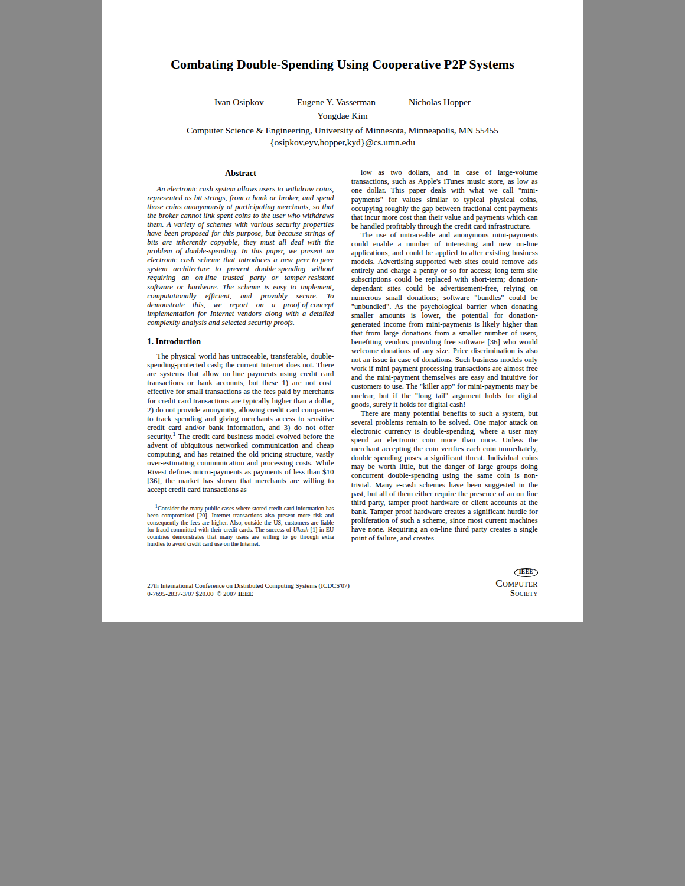Combating Double-Spending Using Cooperative P2P Systems
Ivan Osipkov Eugene Y. Vasserman Nicholas Hopper
Yongdae Kim
Computer Science & Engineering, University of Minnesota, Minneapolis, MN 55455
{osipkov,eyv,hopper,kyd}@cs.umn.edu
Abstract
An electronic cash system allows users to withdraw coins, represented as bit strings, from a bank or broker, and spend those coins anonymously at participating merchants, so that the broker cannot link spent coins to the user who withdraws them. A variety of schemes with various security properties have been proposed for this purpose, but because strings of bits are inherently copyable, they must all deal with the problem of double-spending. In this paper, we present an electronic cash scheme that introduces a new peer-to-peer system architecture to prevent double-spending without requiring an on-line trusted party or tamper-resistant software or hardware. The scheme is easy to implement, computationally efficient, and provably secure. To demonstrate this, we report on a proof-of-concept implementation for Internet vendors along with a detailed complexity analysis and selected security proofs.
1. Introduction
The physical world has untraceable, transferable, double-spending-protected cash; the current Internet does not. There are systems that allow on-line payments using credit card transactions or bank accounts, but these 1) are not cost-effective for small transactions as the fees paid by merchants for credit card transactions are typically higher than a dollar, 2) do not provide anonymity, allowing credit card companies to track spending and giving merchants access to sensitive credit card and/or bank information, and 3) do not offer security.1 The credit card business model evolved before the advent of ubiquitous networked communication and cheap computing, and has retained the old pricing structure, vastly over-estimating communication and processing costs. While Rivest defines micro-payments as payments of less than $10 [36], the market has shown that merchants are willing to accept credit card transactions as
1Consider the many public cases where stored credit card information has been compromised [20]. Internet transactions also present more risk and consequently the fees are higher. Also, outside the US, customers are liable for fraud committed with their credit cards. The success of Ukash [1] in EU countries demonstrates that many users are willing to go through extra hurdles to avoid credit card use on the Internet.
low as two dollars, and in case of large-volume transactions, such as Apple's iTunes music store, as low as one dollar. This paper deals with what we call "mini-payments" for values similar to typical physical coins, occupying roughly the gap between fractional cent payments that incur more cost than their value and payments which can be handled profitably through the credit card infrastructure.
The use of untraceable and anonymous mini-payments could enable a number of interesting and new on-line applications, and could be applied to alter existing business models. Advertising-supported web sites could remove ads entirely and charge a penny or so for access; long-term site subscriptions could be replaced with short-term; donation-dependant sites could be advertisement-free, relying on numerous small donations; software "bundles" could be "unbundled". As the psychological barrier when donating smaller amounts is lower, the potential for donation-generated income from mini-payments is likely higher than that from large donations from a smaller number of users, benefiting vendors providing free software [36] who would welcome donations of any size. Price discrimination is also not an issue in case of donations. Such business models only work if mini-payment processing transactions are almost free and the mini-payment themselves are easy and intuitive for customers to use. The "killer app" for mini-payments may be unclear, but if the "long tail" argument holds for digital goods, surely it holds for digital cash!
There are many potential benefits to such a system, but several problems remain to be solved. One major attack on electronic currency is double-spending, where a user may spend an electronic coin more than once. Unless the merchant accepting the coin verifies each coin immediately, double-spending poses a significant threat. Individual coins may be worth little, but the danger of large groups doing concurrent double-spending using the same coin is non-trivial. Many e-cash schemes have been suggested in the past, but all of them either require the presence of an on-line third party, tamper-proof hardware or client accounts at the bank. Tamper-proof hardware creates a significant hurdle for proliferation of such a scheme, since most current machines have none. Requiring an on-line third party creates a single point of failure, and creates
27th International Conference on Distributed Computing Systems (ICDCS'07)
0-7695-2837-3/07 $20.00 © 2007 IEEE
IEEE
Computer
Society